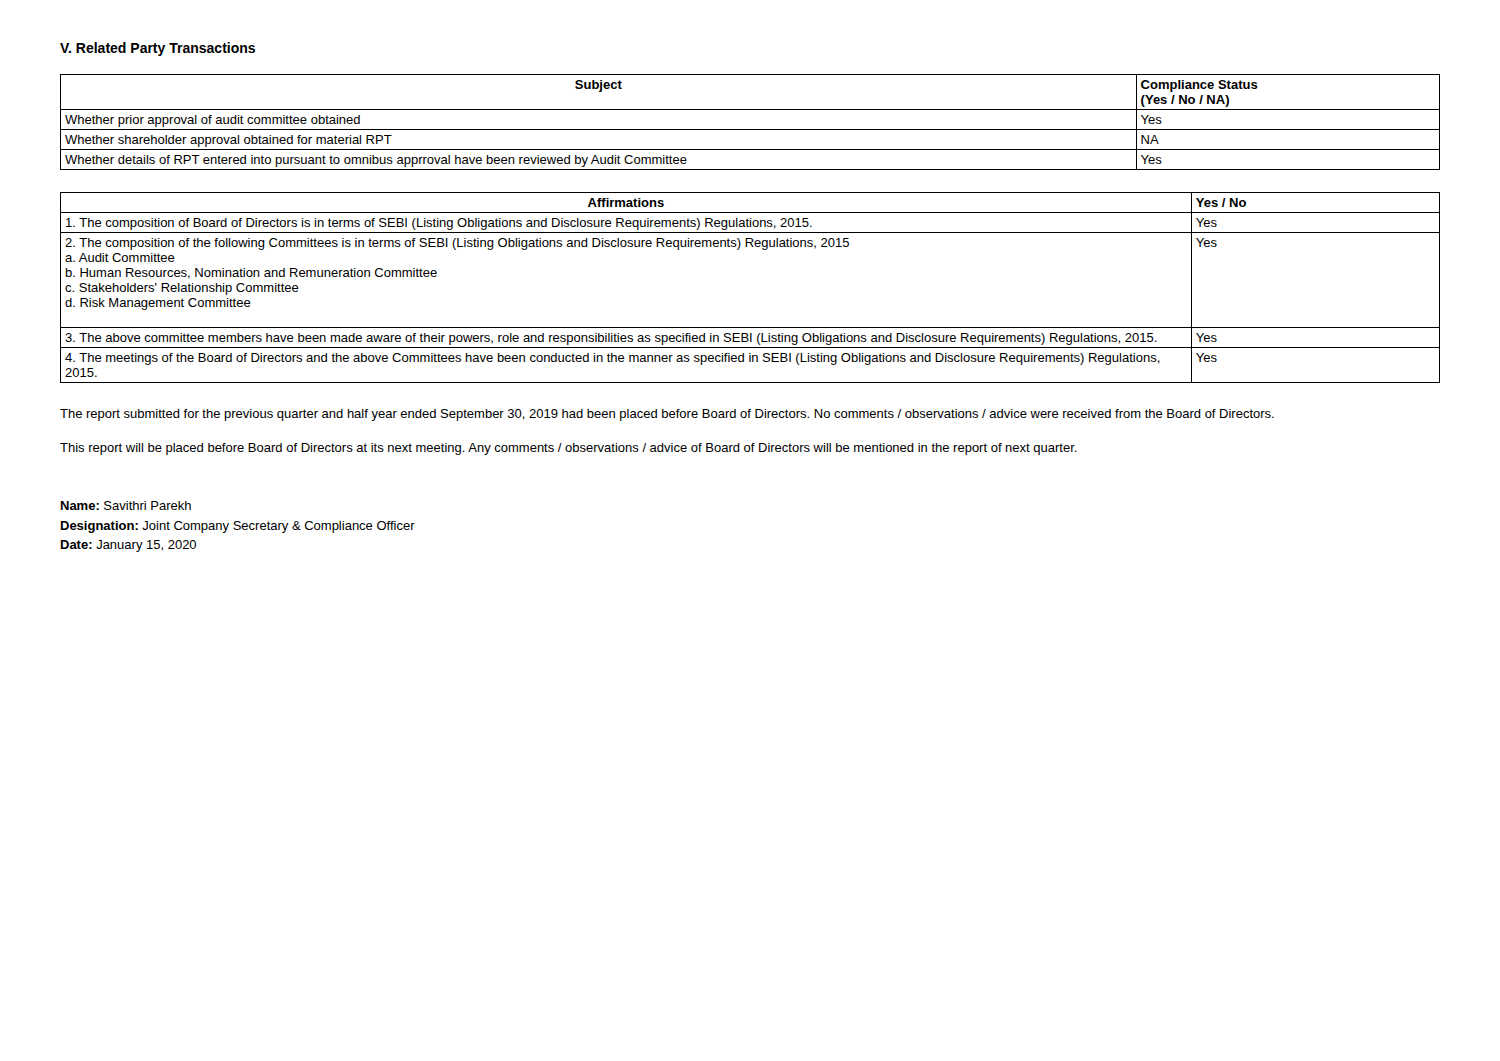V. Related Party Transactions
| Subject | Compliance Status (Yes / No / NA) |
| --- | --- |
| Whether prior approval of audit committee obtained | Yes |
| Whether shareholder approval obtained for material RPT | NA |
| Whether details of RPT entered into pursuant to omnibus apprroval have been reviewed by Audit Committee | Yes |
| Affirmations | Yes / No |
| --- | --- |
| 1. The composition of Board of Directors is in terms of SEBI (Listing Obligations and Disclosure Requirements) Regulations, 2015. | Yes |
| 2. The composition of the following Committees is in terms of SEBI (Listing Obligations and Disclosure Requirements) Regulations, 2015 a. Audit Committee b. Human Resources, Nomination and Remuneration Committee c. Stakeholders' Relationship Committee d. Risk Management Committee | Yes |
| 3. The above committee members have been made aware of their powers, role and responsibilities as specified in SEBI (Listing Obligations and Disclosure Requirements) Regulations, 2015. | Yes |
| 4. The meetings of the Board of Directors and the above Committees have been conducted in the manner as specified in SEBI (Listing Obligations and Disclosure Requirements) Regulations, 2015. | Yes |
The report submitted for the previous quarter and half year ended September 30, 2019 had been placed before Board of Directors. No comments / observations / advice were received from the Board of Directors.
This report will be placed before Board of Directors at its next meeting. Any comments / observations / advice of Board of Directors will be mentioned in the report of next quarter.
Name: Savithri Parekh
Designation: Joint Company Secretary & Compliance Officer
Date: January 15, 2020